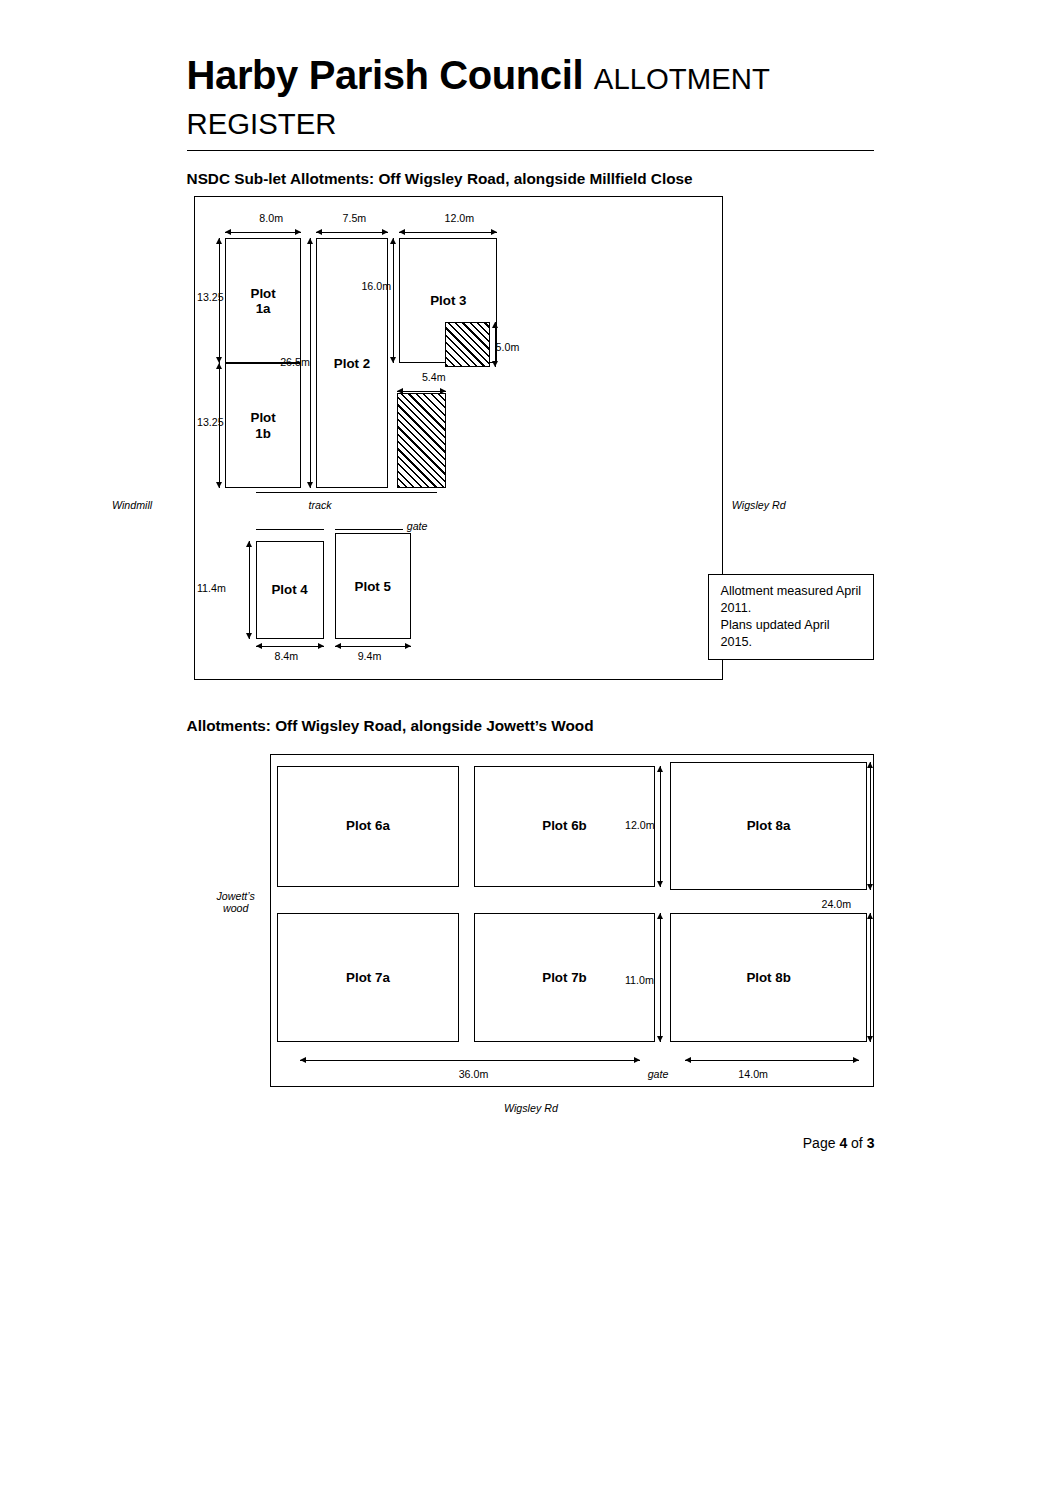Harby Parish Council ALLOTMENT REGISTER
NSDC Sub-let Allotments: Off Wigsley Road, alongside Millfield Close
8.0m
7.5m
12.0m
Plot
1a
Plot
1b
13.25
13.25
Plot 2
26.5m
Plot 3
16.0m
5.0m
5.4m
track Windmill Wigsley Rd
gate
Plot 4
11.4m
8.4m
Plot 5
9.4m
Allotment measured April 2011.
Plans updated April 2015.
Allotments: Off Wigsley Road, alongside Jowett’s Wood
Jowett’s
wood
Plot 6a
Plot 6b
Plot 8a
12.0m
24.0m
Plot 7a
Plot 7b
Plot 8b
11.0m
36.0m
gate 14.0m
Wigsley Rd
Page 4 of 3